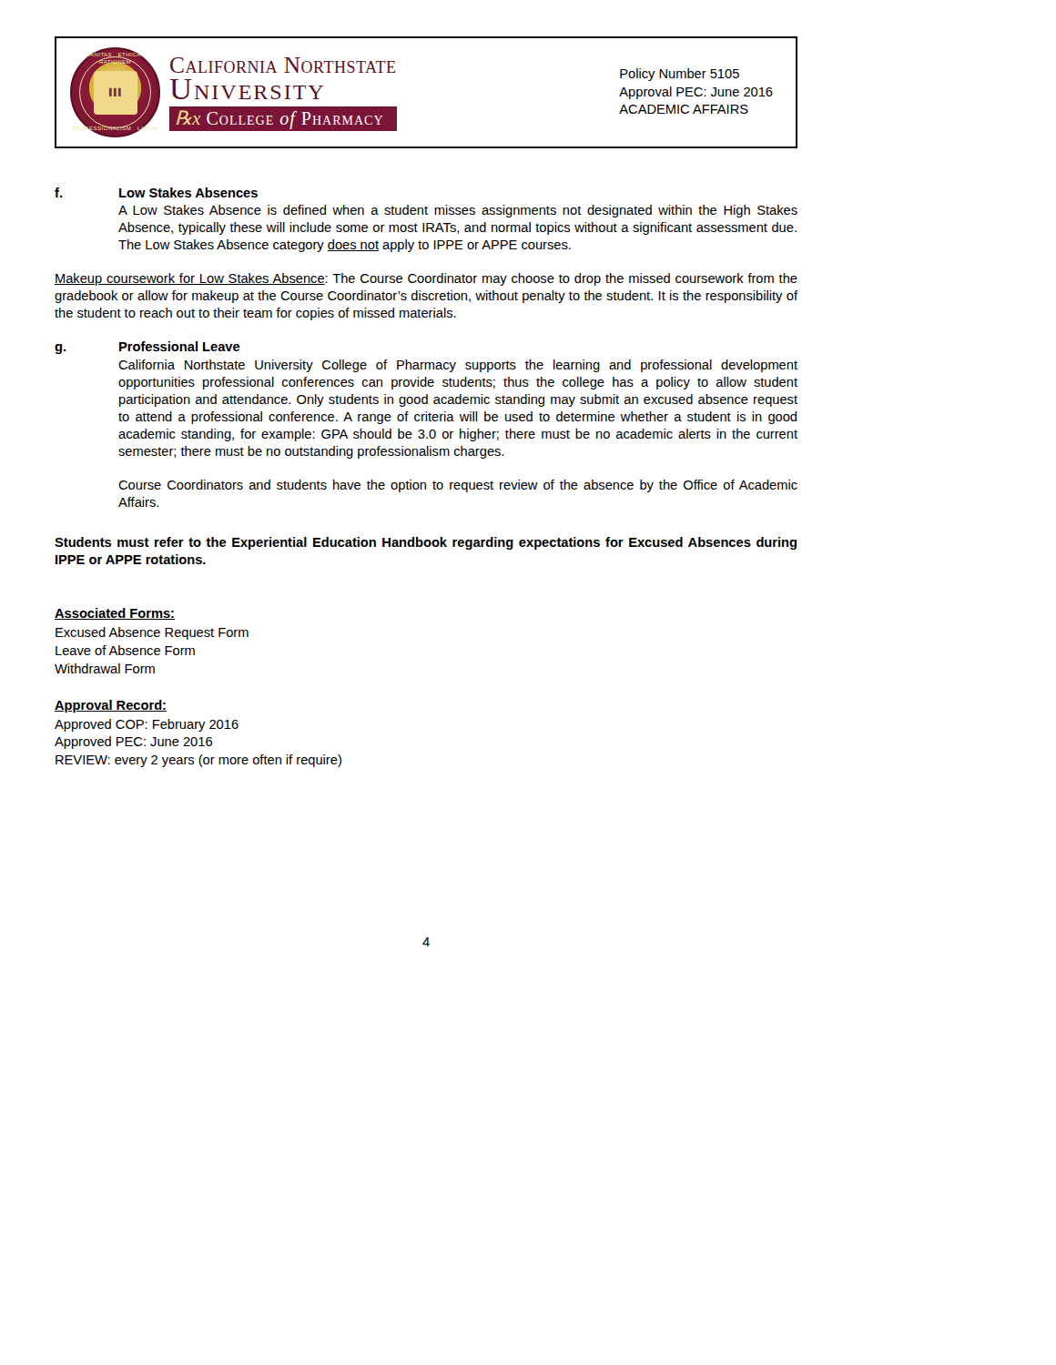SANITAS ETHICA RATIONEM
∥∥∥
PROFESSIONALISM LABOR
California Northstate
University
℞x College of Pharmacy
Policy Number 5105
Approval PEC: June 2016
ACADEMIC AFFAIRS
f. Low Stakes Absences
A Low Stakes Absence is defined when a student misses assignments not designated within the High Stakes Absence, typically these will include some or most IRATs, and normal topics without a significant assessment due. The Low Stakes Absence category does not apply to IPPE or APPE courses.
Makeup coursework for Low Stakes Absence: The Course Coordinator may choose to drop the missed coursework from the gradebook or allow for makeup at the Course Coordinator’s discretion, without penalty to the student. It is the responsibility of the student to reach out to their team for copies of missed materials.
g. Professional Leave
California Northstate University College of Pharmacy supports the learning and professional development opportunities professional conferences can provide students; thus the college has a policy to allow student participation and attendance. Only students in good academic standing may submit an excused absence request to attend a professional conference. A range of criteria will be used to determine whether a student is in good academic standing, for example: GPA should be 3.0 or higher; there must be no academic alerts in the current semester; there must be no outstanding professionalism charges.
Course Coordinators and students have the option to request review of the absence by the Office of Academic Affairs.
Students must refer to the Experiential Education Handbook regarding expectations for Excused Absences during IPPE or APPE rotations.
Associated Forms:
Excused Absence Request Form
Leave of Absence Form
Withdrawal Form
Approval Record:
Approved COP: February 2016
Approved PEC: June 2016
REVIEW: every 2 years (or more often if require)
4